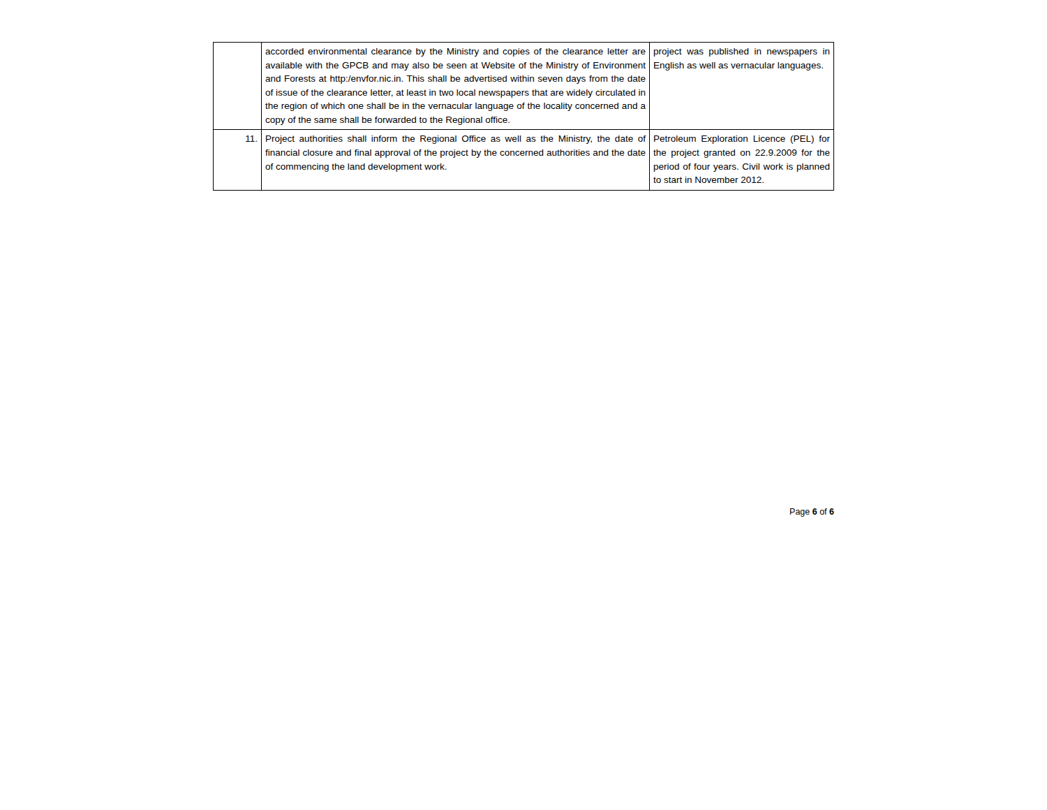| | accorded environmental clearance by the Ministry and copies of the clearance letter are available with the GPCB and may also be seen at Website of the Ministry of Environment and Forests at http:/envfor.nic.in. This shall be advertised within seven days from the date of issue of the clearance letter, at least in two local newspapers that are widely circulated in the region of which one shall be in the vernacular language of the locality concerned and a copy of the same shall be forwarded to the Regional office. | project was published in newspapers in English as well as vernacular languages. |
| 11. | Project authorities shall inform the Regional Office as well as the Ministry, the date of financial closure and final approval of the project by the concerned authorities and the date of commencing the land development work. | Petroleum Exploration Licence (PEL) for the project granted on 22.9.2009 for the period of four years. Civil work is planned to start in November 2012. |
Page 6 of 6